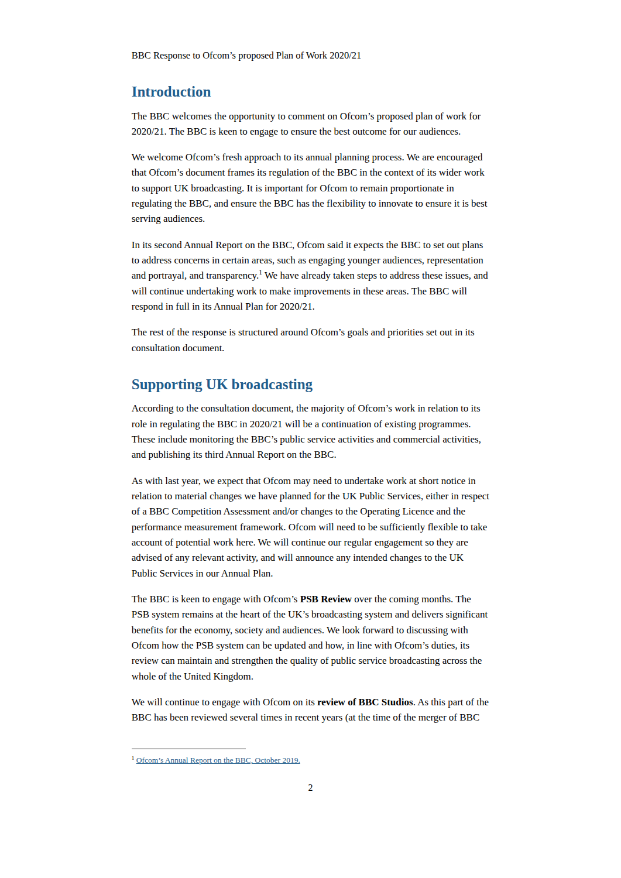BBC Response to Ofcom’s proposed Plan of Work 2020/21
Introduction
The BBC welcomes the opportunity to comment on Ofcom’s proposed plan of work for 2020/21. The BBC is keen to engage to ensure the best outcome for our audiences.
We welcome Ofcom’s fresh approach to its annual planning process. We are encouraged that Ofcom’s document frames its regulation of the BBC in the context of its wider work to support UK broadcasting. It is important for Ofcom to remain proportionate in regulating the BBC, and ensure the BBC has the flexibility to innovate to ensure it is best serving audiences.
In its second Annual Report on the BBC, Ofcom said it expects the BBC to set out plans to address concerns in certain areas, such as engaging younger audiences, representation and portrayal, and transparency.1 We have already taken steps to address these issues, and will continue undertaking work to make improvements in these areas. The BBC will respond in full in its Annual Plan for 2020/21.
The rest of the response is structured around Ofcom’s goals and priorities set out in its consultation document.
Supporting UK broadcasting
According to the consultation document, the majority of Ofcom’s work in relation to its role in regulating the BBC in 2020/21 will be a continuation of existing programmes. These include monitoring the BBC’s public service activities and commercial activities, and publishing its third Annual Report on the BBC.
As with last year, we expect that Ofcom may need to undertake work at short notice in relation to material changes we have planned for the UK Public Services, either in respect of a BBC Competition Assessment and/or changes to the Operating Licence and the performance measurement framework. Ofcom will need to be sufficiently flexible to take account of potential work here. We will continue our regular engagement so they are advised of any relevant activity, and will announce any intended changes to the UK Public Services in our Annual Plan.
The BBC is keen to engage with Ofcom’s PSB Review over the coming months. The PSB system remains at the heart of the UK’s broadcasting system and delivers significant benefits for the economy, society and audiences. We look forward to discussing with Ofcom how the PSB system can be updated and how, in line with Ofcom’s duties, its review can maintain and strengthen the quality of public service broadcasting across the whole of the United Kingdom.
We will continue to engage with Ofcom on its review of BBC Studios. As this part of the BBC has been reviewed several times in recent years (at the time of the merger of BBC
1 Ofcom’s Annual Report on the BBC, October 2019.
2